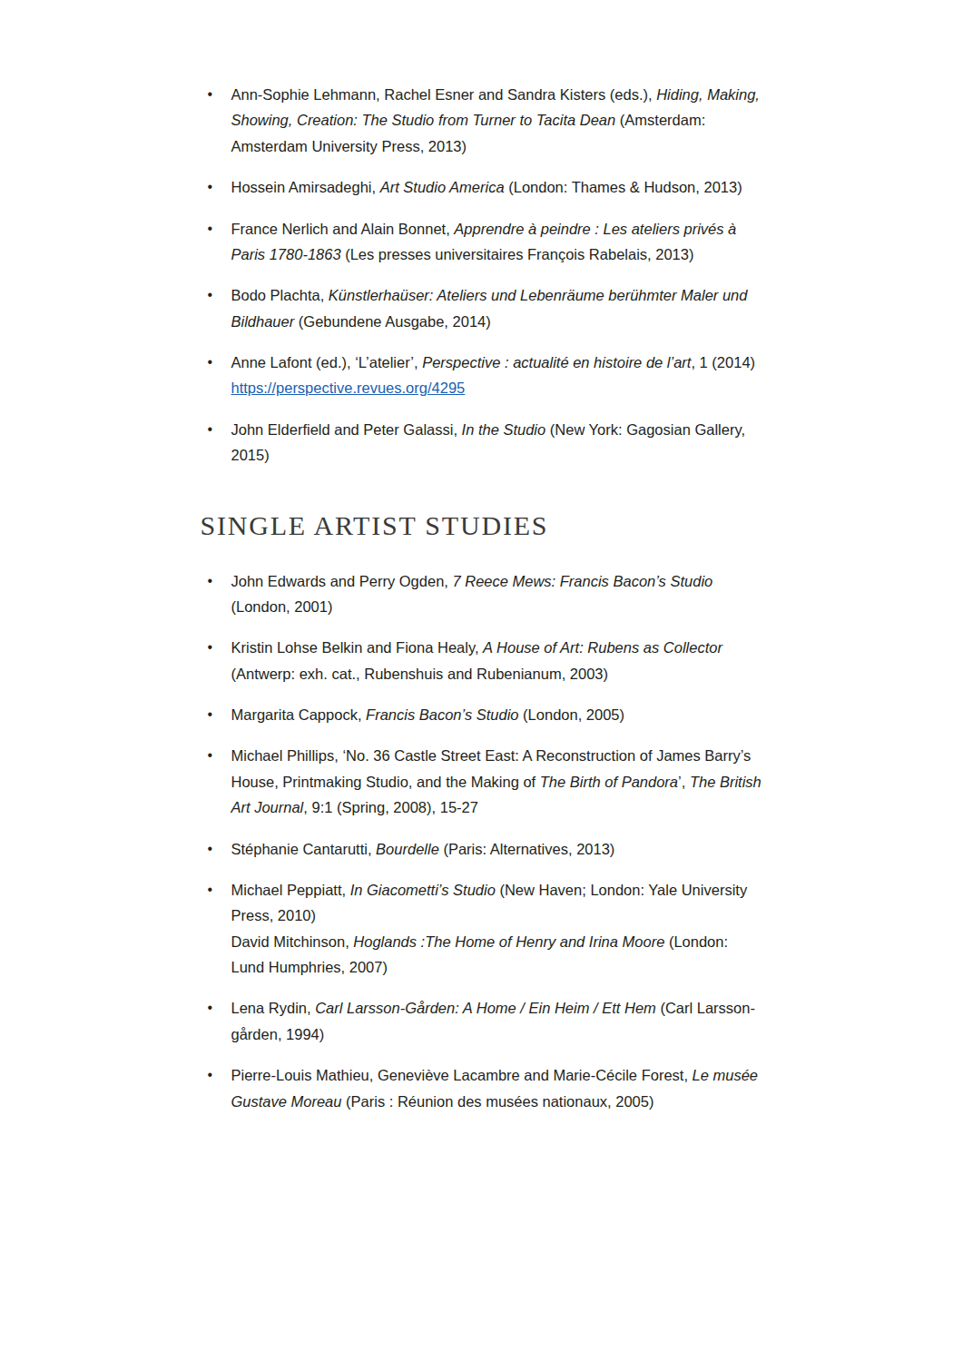Ann-Sophie Lehmann, Rachel Esner and Sandra Kisters (eds.), Hiding, Making, Showing, Creation: The Studio from Turner to Tacita Dean (Amsterdam: Amsterdam University Press, 2013)
Hossein Amirsadeghi, Art Studio America (London: Thames & Hudson, 2013)
France Nerlich and Alain Bonnet, Apprendre à peindre : Les ateliers privés à Paris 1780-1863 (Les presses universitaires François Rabelais, 2013)
Bodo Plachta, Künstlerhaüser: Ateliers und Lebenräume berühmter Maler und Bildhauer (Gebundene Ausgabe, 2014)
Anne Lafont (ed.), ‘L’atelier’, Perspective : actualité en histoire de l’art, 1 (2014) https://perspective.revues.org/4295
John Elderfield and Peter Galassi, In the Studio (New York: Gagosian Gallery, 2015)
SINGLE ARTIST STUDIES
John Edwards and Perry Ogden, 7 Reece Mews: Francis Bacon’s Studio (London, 2001)
Kristin Lohse Belkin and Fiona Healy, A House of Art: Rubens as Collector (Antwerp: exh. cat., Rubenshuis and Rubenianum, 2003)
Margarita Cappock, Francis Bacon’s Studio (London, 2005)
Michael Phillips, ‘No. 36 Castle Street East: A Reconstruction of James Barry’s House, Printmaking Studio, and the Making of The Birth of Pandora’, The British Art Journal, 9:1 (Spring, 2008), 15-27
Stéphanie Cantarutti, Bourdelle (Paris: Alternatives, 2013)
Michael Peppiatt, In Giacometti’s Studio (New Haven; London: Yale University Press, 2010)David Mitchinson, Hoglands :The Home of Henry and Irina Moore (London: Lund Humphries, 2007)
Lena Rydin, Carl Larsson-Gården: A Home / Ein Heim / Ett Hem (Carl Larsson-gården, 1994)
Pierre-Louis Mathieu, Geneviève Lacambre and Marie-Cécile Forest, Le musée Gustave Moreau (Paris : Réunion des musées nationaux, 2005)